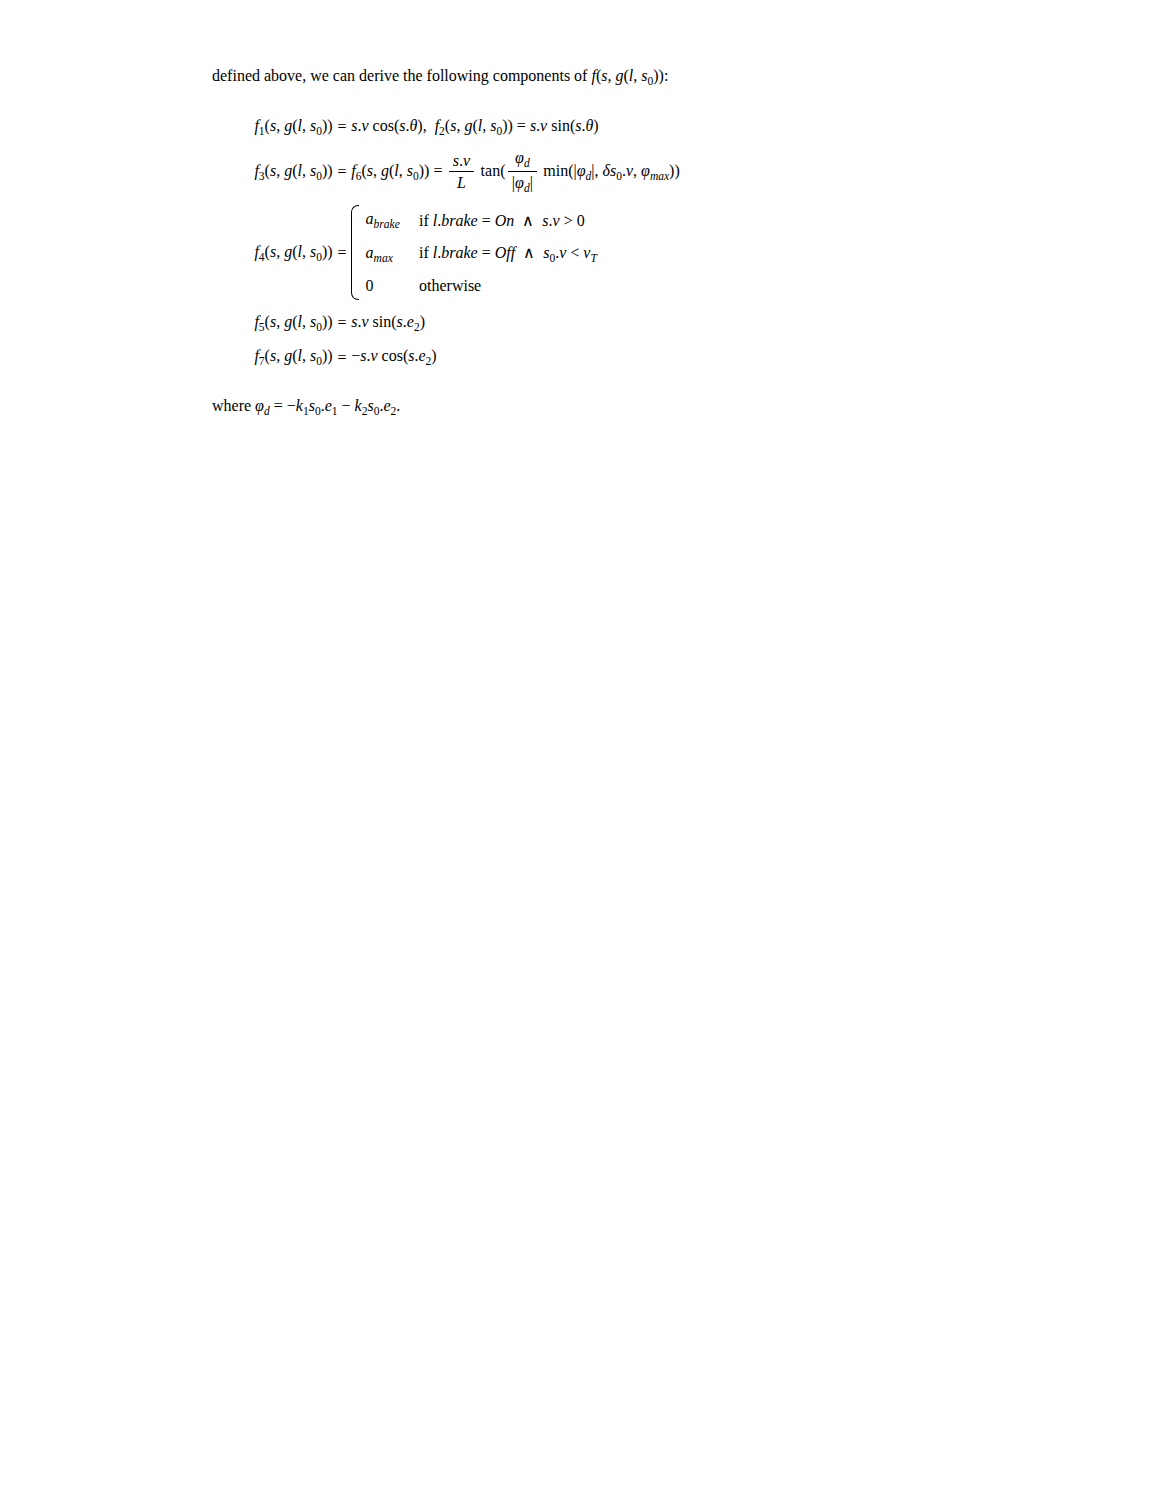defined above, we can derive the following components of f(s, g(l, s0)):
| f 1 ( s , g ( l , s 0 )) | = | s . v cos ( s . θ ), f 2 ( s , g ( l , s 0 )) = s . v sin ( s . θ ) |
| f 3 ( s , g ( l , s 0 )) | = | f 6 ( s , g ( l , s 0 )) = s . v L tan ( φ d / φ d / min (/ φ d /, δs 0 . v , φ max )) |
| f 4 ( s , g ( l , s 0 )) | = | / a brake / if l . brake = On ∧ s . v > 0 / / a max / if l . brake = Off ∧ s 0 . v < v T / / 0 / otherwise / |
| f 5 ( s , g ( l , s 0 )) | = | s . v sin ( s . e 2 ) |
| f 7 ( s , g ( l , s 0 )) | = | − s . v cos ( s . e 2 ) |
where φd = −k1s0.e1 − k2s0.e2.